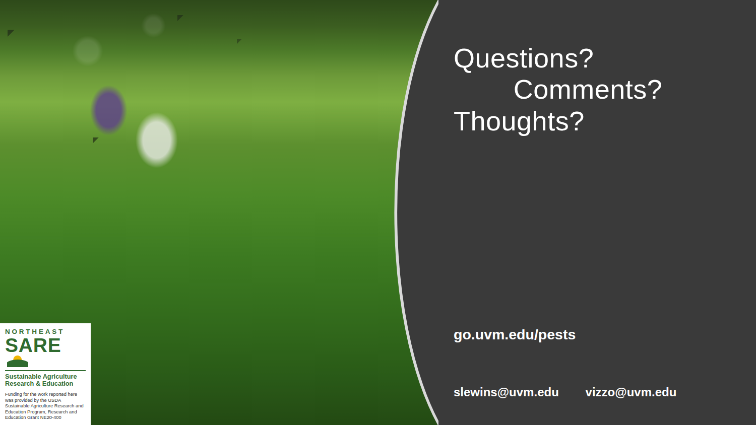Northeast
SARE
Sustainable Agriculture
Research & Education
Funding for the work reported here was provided by the USDA Sustainable Agriculture Research and Education Program, Research and Education Grant NE20-400
Questions? Comments? Thoughts?
go.uvm.edu/pests
slewins@uvm.edu vizzo@uvm.edu